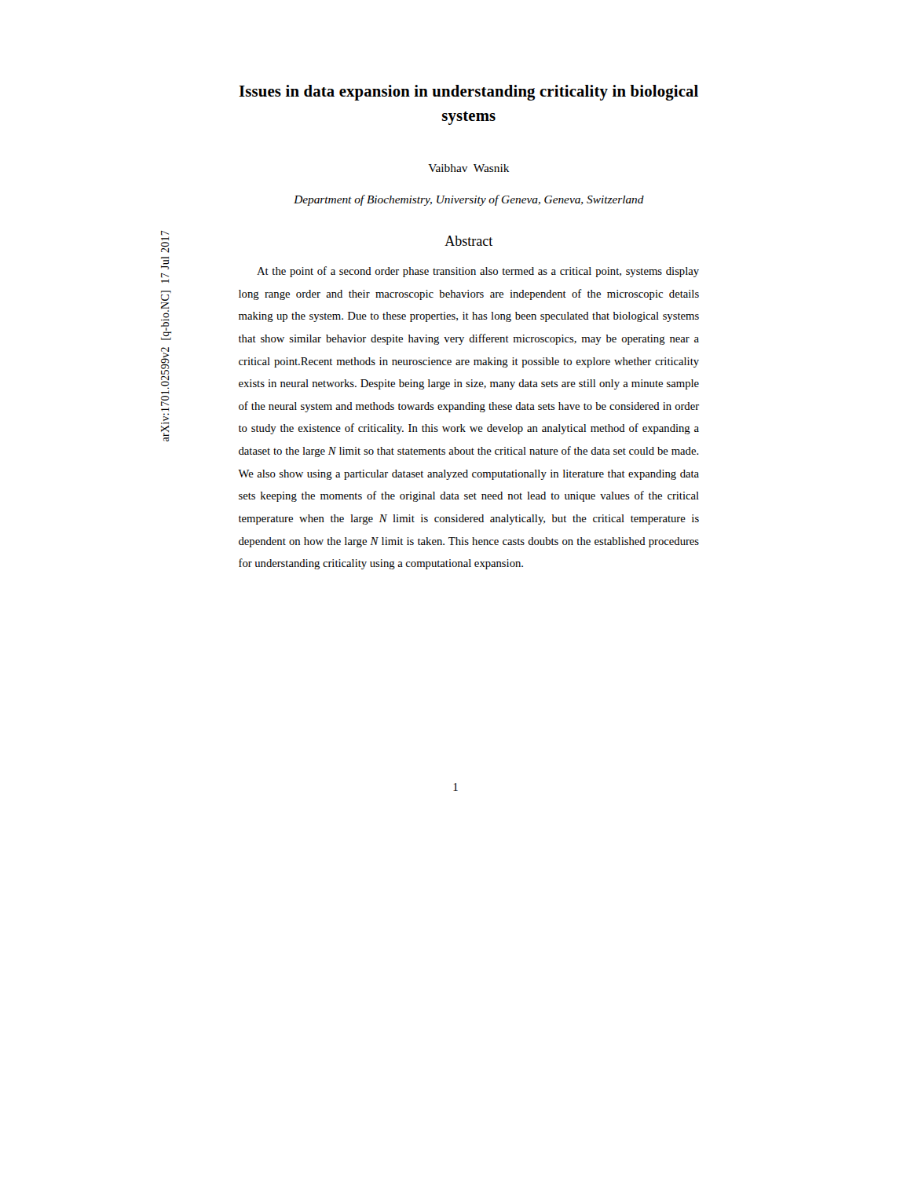arXiv:1701.02599v2 [q-bio.NC] 17 Jul 2017
Issues in data expansion in understanding criticality in biological
systems
Vaibhav Wasnik
Department of Biochemistry, University of Geneva, Geneva, Switzerland
Abstract
At the point of a second order phase transition also termed as a critical point, systems display long range order and their macroscopic behaviors are independent of the microscopic details making up the system. Due to these properties, it has long been speculated that biological systems that show similar behavior despite having very different microscopics, may be operating near a critical point.Recent methods in neuroscience are making it possible to explore whether criticality exists in neural networks. Despite being large in size, many data sets are still only a minute sample of the neural system and methods towards expanding these data sets have to be considered in order to study the existence of criticality. In this work we develop an analytical method of expanding a dataset to the large N limit so that statements about the critical nature of the data set could be made. We also show using a particular dataset analyzed computationally in literature that expanding data sets keeping the moments of the original data set need not lead to unique values of the critical temperature when the large N limit is considered analytically, but the critical temperature is dependent on how the large N limit is taken. This hence casts doubts on the established procedures for understanding criticality using a computational expansion.
1